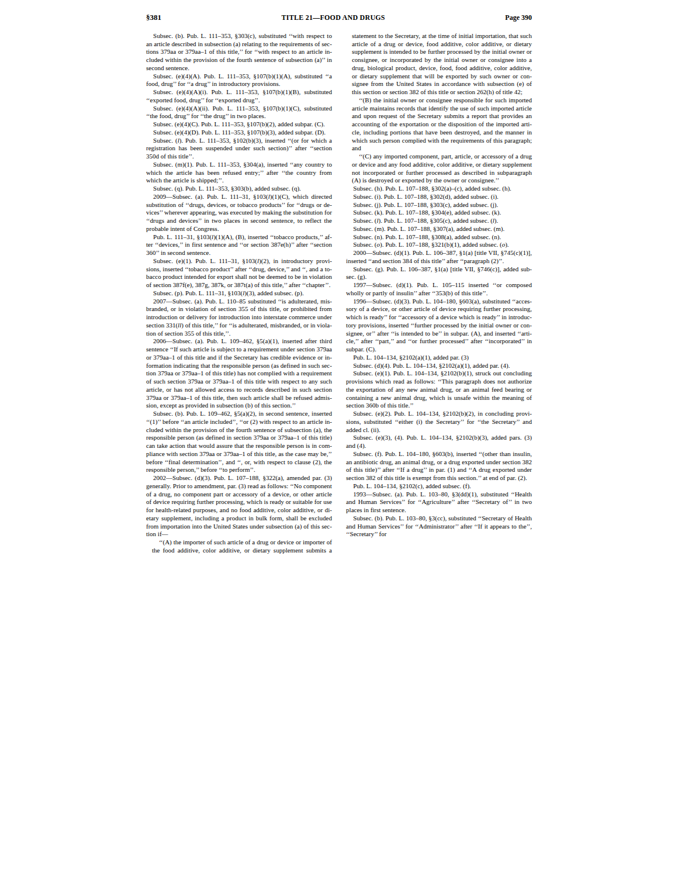§381 TITLE 21—FOOD AND DRUGS Page 390
Subsec. (b). Pub. L. 111–353, §303(c), substituted ‘‘with respect to an article described in subsection (a) relating to the requirements of sections 379aa or 379aa–1 of this title,’’ for ‘‘with respect to an article included within the provision of the fourth sentence of subsection (a)’’ in second sentence.
Subsec. (e)(4)(A). Pub. L. 111–353, §107(b)(1)(A), substituted ‘‘a food, drug’’ for ‘‘a drug’’ in introductory provisions.
Subsec. (e)(4)(A)(i). Pub. L. 111–353, §107(b)(1)(B), substituted ‘‘exported food, drug’’ for ‘‘exported drug’’.
Subsec. (e)(4)(A)(ii). Pub. L. 111–353, §107(b)(1)(C), substituted ‘‘the food, drug’’ for ‘‘the drug’’ in two places.
Subsec. (e)(4)(C). Pub. L. 111–353, §107(b)(2), added subpar. (C).
Subsec. (e)(4)(D). Pub. L. 111–353, §107(b)(3), added subpar. (D).
Subsec. (l). Pub. L. 111–353, §102(b)(3), inserted ‘‘(or for which a registration has been suspended under such section)’’ after ‘‘section 350d of this title’’.
Subsec. (m)(1). Pub. L. 111–353, §304(a), inserted ‘‘any country to which the article has been refused entry;’’ after ‘‘the country from which the article is shipped;’’.
Subsec. (q). Pub. L. 111–353, §303(b), added subsec. (q).
2009—Subsec. (a). Pub. L. 111–31, §103(l)(1)(C), which directed substitution of ‘‘drugs, devices, or tobacco products’’ for ‘‘drugs or devices’’ wherever appearing, was executed by making the substitution for ‘‘drugs and devices’’ in two places in second sentence, to reflect the probable intent of Congress.
Pub. L. 111–31, §103(l)(1)(A), (B), inserted ‘‘tobacco products,’’ after ‘‘devices,’’ in first sentence and ‘‘or section 387e(h)’’ after ‘‘section 360’’ in second sentence.
Subsec. (e)(1). Pub. L. 111–31, §103(l)(2), in introductory provisions, inserted ‘‘tobacco product’’ after ‘‘drug, device,’’ and ‘‘, and a tobacco product intended for export shall not be deemed to be in violation of section 387f(e), 387g, 387k, or 387t(a) of this title,’’ after ‘‘chapter’’.
Subsec. (p). Pub. L. 111–31, §103(l)(3), added subsec. (p).
2007—Subsec. (a). Pub. L. 110–85 substituted ‘‘is adulterated, misbranded, or in violation of section 355 of this title, or prohibited from introduction or delivery for introduction into interstate commerce under section 331(ll) of this title,’’ for ‘‘is adulterated, misbranded, or in violation of section 355 of this title,’’.
2006—Subsec. (a). Pub. L. 109–462, §5(a)(1), inserted after third sentence ‘‘If such article is subject to a requirement under section 379aa or 379aa–1 of this title and if the Secretary has credible evidence or information indicating that the responsible person (as defined in such section 379aa or 379aa–1 of this title) has not complied with a requirement of such section 379aa or 379aa–1 of this title with respect to any such article, or has not allowed access to records described in such section 379aa or 379aa–1 of this title, then such article shall be refused admission, except as provided in subsection (b) of this section.’’
Subsec. (b). Pub. L. 109–462, §5(a)(2), in second sentence, inserted ‘‘(1)’’ before ‘‘an article included’’, ‘‘or (2) with respect to an article included within the provision of the fourth sentence of subsection (a), the responsible person (as defined in section 379aa or 379aa–1 of this title) can take action that would assure that the responsible person is in compliance with section 379aa or 379aa–1 of this title, as the case may be,’’ before ‘‘final determination’’, and ‘‘, or, with respect to clause (2), the responsible person,’’ before ‘‘to perform’’.
2002—Subsec. (d)(3). Pub. L. 107–188, §322(a), amended par. (3) generally. Prior to amendment, par. (3) read as follows: ‘‘No component of a drug, no component part or accessory of a device, or other article of device requiring further processing, which is ready or suitable for use for health-related purposes, and no food additive, color additive, or dietary supplement, including a product in bulk form, shall be excluded from importation into the United States under subsection (a) of this section if—
‘‘(A) the importer of such article of a drug or device or importer of the food additive, color additive, or dietary supplement submits a statement to the Secretary, at the time of initial importation, that such article of a drug or device, food additive, color additive, or dietary supplement is intended to be further processed by the initial owner or consignee, or incorporated by the initial owner or consignee into a drug, biological product, device, food, food additive, color additive, or dietary supplement that will be exported by such owner or consignee from the United States in accordance with subsection (e) of this section or section 382 of this title or section 262(h) of title 42;
‘‘(B) the initial owner or consignee responsible for such imported article maintains records that identify the use of such imported article and upon request of the Secretary submits a report that provides an accounting of the exportation or the disposition of the imported article, including portions that have been destroyed, and the manner in which such person complied with the requirements of this paragraph; and
‘‘(C) any imported component, part, article, or accessory of a drug or device and any food additive, color additive, or dietary supplement not incorporated or further processed as described in subparagraph (A) is destroyed or exported by the owner or consignee.’’
Subsec. (h). Pub. L. 107–188, §302(a)–(c), added subsec. (h).
Subsec. (i). Pub. L. 107–188, §302(d), added subsec. (i).
Subsec. (j). Pub. L. 107–188, §303(c), added subsec. (j).
Subsec. (k). Pub. L. 107–188, §304(e), added subsec. (k).
Subsec. (l). Pub. L. 107–188, §305(c), added subsec. (l).
Subsec. (m). Pub. L. 107–188, §307(a), added subsec. (m).
Subsec. (n). Pub. L. 107–188, §308(a), added subsec. (n).
Subsec. (o). Pub. L. 107–188, §321(b)(1), added subsec. (o).
2000—Subsec. (d)(1). Pub. L. 106–387, §1(a) [title VII, §745(c)(1)], inserted ‘‘and section 384 of this title’’ after ‘‘paragraph (2)’’.
Subsec. (g). Pub. L. 106–387, §1(a) [title VII, §746(c)], added subsec. (g).
1997—Subsec. (d)(1). Pub. L. 105–115 inserted ‘‘or composed wholly or partly of insulin’’ after ‘‘353(b) of this title’’.
1996—Subsec. (d)(3). Pub. L. 104–180, §603(a), substituted ‘‘accessory of a device, or other article of device requiring further processing, which is ready’’ for ‘‘accessory of a device which is ready’’ in introductory provisions, inserted ‘‘further processed by the initial owner or consignee, or’’ after ‘‘is intended to be’’ in subpar. (A), and inserted ‘‘article,’’ after ‘‘part,’’ and ‘‘or further processed’’ after ‘‘incorporated’’ in subpar. (C).
Pub. L. 104–134, §2102(a)(1), added par. (3)
Subsec. (d)(4). Pub. L. 104–134, §2102(a)(1), added par. (4).
Subsec. (e)(1). Pub. L. 104–134, §2102(b)(1), struck out concluding provisions which read as follows: ‘‘This paragraph does not authorize the exportation of any new animal drug, or an animal feed bearing or containing a new animal drug, which is unsafe within the meaning of section 360b of this title.’’
Subsec. (e)(2). Pub. L. 104–134, §2102(b)(2), in concluding provisions, substituted ‘‘either (i) the Secretary’’ for ‘‘the Secretary’’ and added cl. (ii).
Subsec. (e)(3), (4). Pub. L. 104–134, §2102(b)(3), added pars. (3) and (4).
Subsec. (f). Pub. L. 104–180, §603(b), inserted ‘‘(other than insulin, an antibiotic drug, an animal drug, or a drug exported under section 382 of this title)’’ after ‘‘If a drug’’ in par. (1) and ‘‘A drug exported under section 382 of this title is exempt from this section.’’ at end of par. (2).
Pub. L. 104–134, §2102(c), added subsec. (f).
1993—Subsec. (a). Pub. L. 103–80, §3(dd)(1), substituted ‘‘Health and Human Services’’ for ‘‘Agriculture’’ after ‘‘Secretary of’’ in two places in first sentence.
Subsec. (b). Pub. L. 103–80, §3(cc), substituted ‘‘Secretary of Health and Human Services’’ for ‘‘Administrator’’ after ‘‘If it appears to the’’, ‘‘Secretary’’ for